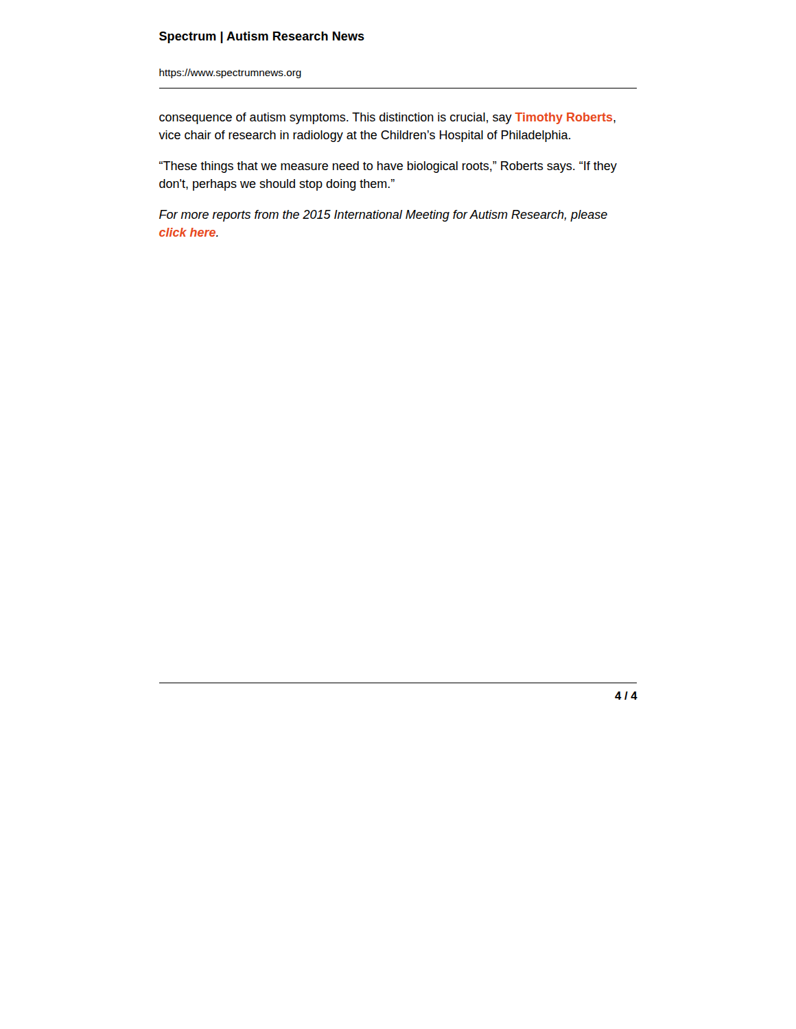Spectrum | Autism Research News
https://www.spectrumnews.org
consequence of autism symptoms. This distinction is crucial, say Timothy Roberts, vice chair of research in radiology at the Children’s Hospital of Philadelphia.
“These things that we measure need to have biological roots,” Roberts says. “If they don't, perhaps we should stop doing them.”
For more reports from the 2015 International Meeting for Autism Research, please click here.
4 / 4